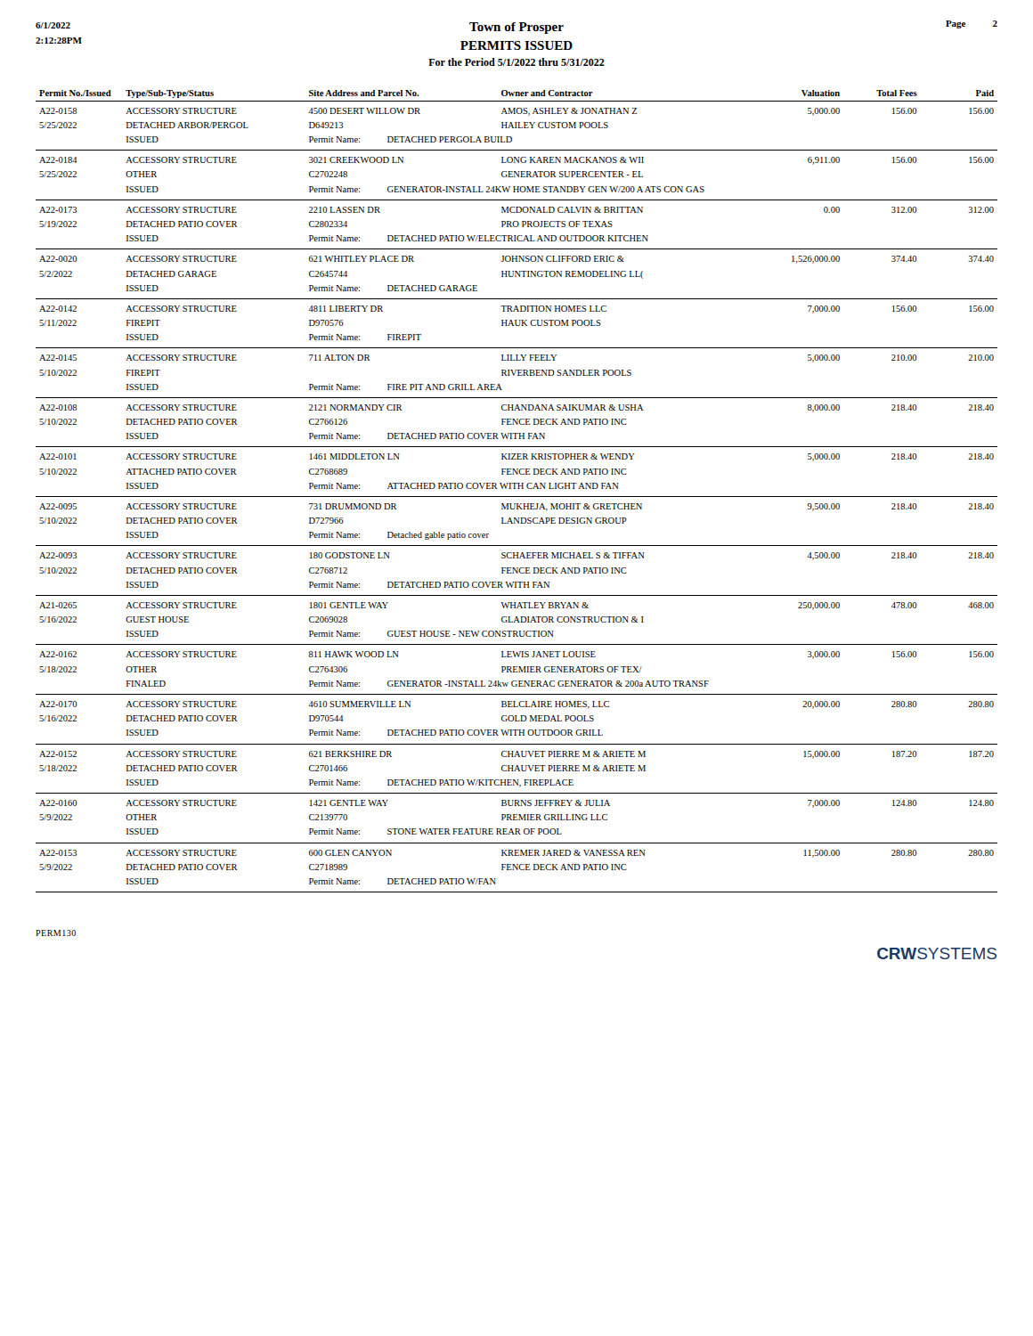6/1/2022
2:12:28PM
Page2
Town of Prosper
PERMITS ISSUED
For the Period 5/1/2022 thru 5/31/2022
| Permit No./Issued | Type/Sub-Type/Status | Site Address and Parcel No. | Owner and Contractor | Valuation | Total Fees | Paid |
| --- | --- | --- | --- | --- | --- | --- |
| A22-0158 | ACCESSORY STRUCTURE | 4500 DESERT WILLOW DR | AMOS, ASHLEY & JONATHAN Z | 5,000.00 | 156.00 | 156.00 |
| 5/25/2022 | DETACHED ARBOR/PERGOL | D649213 | HAILEY CUSTOM POOLS | | | |
| | ISSUED | Permit Name: DETACHED PERGOLA BUILD | | | |
| A22-0184 | ACCESSORY STRUCTURE | 3021 CREEKWOOD LN | LONG KAREN MACKANOS & WII | 6,911.00 | 156.00 | 156.00 |
| 5/25/2022 | OTHER | C2702248 | GENERATOR SUPERCENTER - EL | | | |
| | ISSUED | Permit Name: GENERATOR-INSTALL 24KW HOME STANDBY GEN W/200 A ATS CON GAS | | | |
| A22-0173 | ACCESSORY STRUCTURE | 2210 LASSEN DR | MCDONALD CALVIN & BRITTAN | 0.00 | 312.00 | 312.00 |
| 5/19/2022 | DETACHED PATIO COVER | C2802334 | PRO PROJECTS OF TEXAS | | | |
| | ISSUED | Permit Name: DETACHED PATIO W/ELECTRICAL AND OUTDOOR KITCHEN | | | |
| A22-0020 | ACCESSORY STRUCTURE | 621 WHITLEY PLACE DR | JOHNSON CLIFFORD ERIC & | 1,526,000.00 | 374.40 | 374.40 |
| 5/2/2022 | DETACHED GARAGE | C2645744 | HUNTINGTON REMODELING LL( | | | |
| | ISSUED | Permit Name: DETACHED GARAGE | | | |
| A22-0142 | ACCESSORY STRUCTURE | 4811 LIBERTY DR | TRADITION HOMES LLC | 7,000.00 | 156.00 | 156.00 |
| 5/11/2022 | FIREPIT | D970576 | HAUK CUSTOM POOLS | | | |
| | ISSUED | Permit Name: FIREPIT | | | |
| A22-0145 | ACCESSORY STRUCTURE | 711 ALTON DR | LILLY FEELY | 5,000.00 | 210.00 | 210.00 |
| 5/10/2022 | FIREPIT | | RIVERBEND SANDLER POOLS | | | |
| | ISSUED | Permit Name: FIRE PIT AND GRILL AREA | | | |
| A22-0108 | ACCESSORY STRUCTURE | 2121 NORMANDY CIR | CHANDANA SAIKUMAR & USHA | 8,000.00 | 218.40 | 218.40 |
| 5/10/2022 | DETACHED PATIO COVER | C2766126 | FENCE DECK AND PATIO INC | | | |
| | ISSUED | Permit Name: DETACHED PATIO COVER WITH FAN | | | |
| A22-0101 | ACCESSORY STRUCTURE | 1461 MIDDLETON LN | KIZER KRISTOPHER & WENDY | 5,000.00 | 218.40 | 218.40 |
| 5/10/2022 | ATTACHED PATIO COVER | C2768689 | FENCE DECK AND PATIO INC | | | |
| | ISSUED | Permit Name: ATTACHED PATIO COVER WITH CAN LIGHT AND FAN | | | |
| A22-0095 | ACCESSORY STRUCTURE | 731 DRUMMOND DR | MUKHEJA, MOHIT & GRETCHEN | 9,500.00 | 218.40 | 218.40 |
| 5/10/2022 | DETACHED PATIO COVER | D727966 | LANDSCAPE DESIGN GROUP | | | |
| | ISSUED | Permit Name: Detached gable patio cover | | | |
| A22-0093 | ACCESSORY STRUCTURE | 180 GODSTONE LN | SCHAEFER MICHAEL S & TIFFAN | 4,500.00 | 218.40 | 218.40 |
| 5/10/2022 | DETACHED PATIO COVER | C2768712 | FENCE DECK AND PATIO INC | | | |
| | ISSUED | Permit Name: DETATCHED PATIO COVER WITH FAN | | | |
| A21-0265 | ACCESSORY STRUCTURE | 1801 GENTLE WAY | WHATLEY BRYAN & | 250,000.00 | 478.00 | 468.00 |
| 5/16/2022 | GUEST HOUSE | C2069028 | GLADIATOR CONSTRUCTION & I | | | |
| | ISSUED | Permit Name: GUEST HOUSE - NEW CONSTRUCTION | | | |
| A22-0162 | ACCESSORY STRUCTURE | 811 HAWK WOOD LN | LEWIS JANET LOUISE | 3,000.00 | 156.00 | 156.00 |
| 5/18/2022 | OTHER | C2764306 | PREMIER GENERATORS OF TEX/ | | | |
| | FINALED | Permit Name: GENERATOR -INSTALL 24kw GENERAC GENERATOR & 200a AUTO TRANSF | | | |
| A22-0170 | ACCESSORY STRUCTURE | 4610 SUMMERVILLE LN | BELCLAIRE HOMES, LLC | 20,000.00 | 280.80 | 280.80 |
| 5/16/2022 | DETACHED PATIO COVER | D970544 | GOLD MEDAL POOLS | | | |
| | ISSUED | Permit Name: DETACHED PATIO COVER WITH OUTDOOR GRILL | | | |
| A22-0152 | ACCESSORY STRUCTURE | 621 BERKSHIRE DR | CHAUVET PIERRE M & ARIETE M | 15,000.00 | 187.20 | 187.20 |
| 5/18/2022 | DETACHED PATIO COVER | C2701466 | CHAUVET PIERRE M & ARIETE M | | | |
| | ISSUED | Permit Name: DETACHED PATIO W/KITCHEN, FIREPLACE | | | |
| A22-0160 | ACCESSORY STRUCTURE | 1421 GENTLE WAY | BURNS JEFFREY & JULIA | 7,000.00 | 124.80 | 124.80 |
| 5/9/2022 | OTHER | C2139770 | PREMIER GRILLING LLC | | | |
| | ISSUED | Permit Name: STONE WATER FEATURE REAR OF POOL | | | |
| A22-0153 | ACCESSORY STRUCTURE | 600 GLEN CANYON | KREMER JARED & VANESSA REN | 11,500.00 | 280.80 | 280.80 |
| 5/9/2022 | DETACHED PATIO COVER | C2718989 | FENCE DECK AND PATIO INC | | | |
| | ISSUED | Permit Name: DETACHED PATIO W/FAN | | | |
PERM130
CRW SYSTEMS